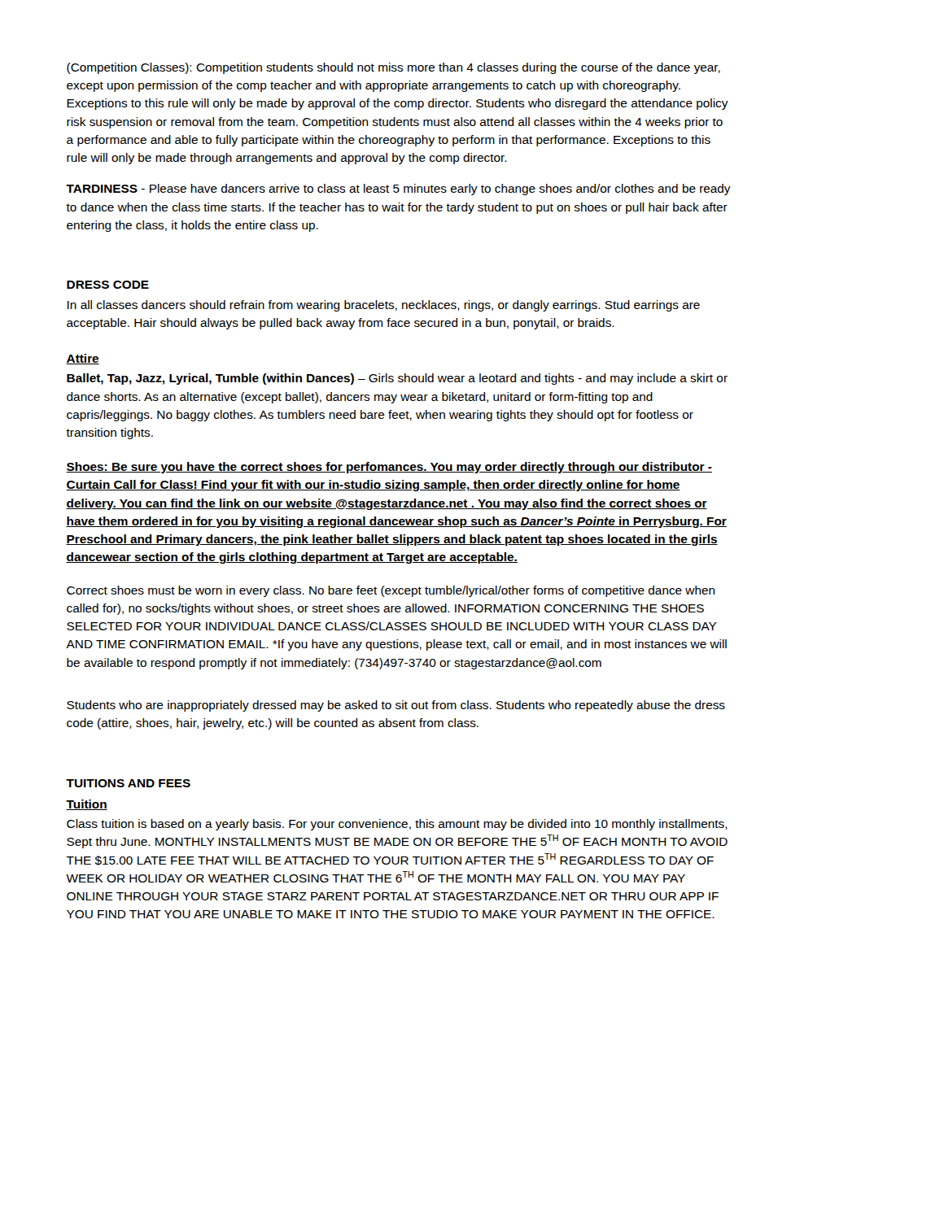(Competition Classes): Competition students should not miss more than 4 classes during the course of the dance year, except upon permission of the comp teacher and with appropriate arrangements to catch up with choreography. Exceptions to this rule will only be made by approval of the comp director. Students who disregard the attendance policy risk suspension or removal from the team. Competition students must also attend all classes within the 4 weeks prior to a performance and able to fully participate within the choreography to perform in that performance. Exceptions to this rule will only be made through arrangements and approval by the comp director.
TARDINESS - Please have dancers arrive to class at least 5 minutes early to change shoes and/or clothes and be ready to dance when the class time starts. If the teacher has to wait for the tardy student to put on shoes or pull hair back after entering the class, it holds the entire class up.
DRESS CODE
In all classes dancers should refrain from wearing bracelets, necklaces, rings, or dangly earrings. Stud earrings are acceptable. Hair should always be pulled back away from face secured in a bun, ponytail, or braids.
Attire
Ballet, Tap, Jazz, Lyrical, Tumble (within Dances) – Girls should wear a leotard and tights - and may include a skirt or dance shorts. As an alternative (except ballet), dancers may wear a biketard, unitard or form-fitting top and capris/leggings. No baggy clothes. As tumblers need bare feet, when wearing tights they should opt for footless or transition tights.
Shoes: Be sure you have the correct shoes for perfomances. You may order directly through our distributor - Curtain Call for Class! Find your fit with our in-studio sizing sample, then order directly online for home delivery. You can find the link on our website @stagestarzdance.net . You may also find the correct shoes or have them ordered in for you by visiting a regional dancewear shop such as Dancer’s Pointe in Perrysburg. For Preschool and Primary dancers, the pink leather ballet slippers and black patent tap shoes located in the girls dancewear section of the girls clothing department at Target are acceptable.
Correct shoes must be worn in every class. No bare feet (except tumble/lyrical/other forms of competitive dance when called for), no socks/tights without shoes, or street shoes are allowed. INFORMATION CONCERNING THE SHOES SELECTED FOR YOUR INDIVIDUAL DANCE CLASS/CLASSES SHOULD BE INCLUDED WITH YOUR CLASS DAY AND TIME CONFIRMATION EMAIL. *If you have any questions, please text, call or email, and in most instances we will be available to respond promptly if not immediately: (734)497-3740 or stagestarzdance@aol.com
Students who are inappropriately dressed may be asked to sit out from class. Students who repeatedly abuse the dress code (attire, shoes, hair, jewelry, etc.) will be counted as absent from class.
TUITIONS AND FEES
Tuition
Class tuition is based on a yearly basis. For your convenience, this amount may be divided into 10 monthly installments, Sept thru June. MONTHLY INSTALLMENTS MUST BE MADE ON OR BEFORE THE 5TH OF EACH MONTH TO AVOID THE $15.00 LATE FEE THAT WILL BE ATTACHED TO YOUR TUITION AFTER THE 5TH REGARDLESS TO DAY OF WEEK OR HOLIDAY OR WEATHER CLOSING THAT THE 6TH OF THE MONTH MAY FALL ON. YOU MAY PAY ONLINE THROUGH YOUR STAGE STARZ PARENT PORTAL AT STAGESTARZDANCE.NET OR THRU OUR APP IF YOU FIND THAT YOU ARE UNABLE TO MAKE IT INTO THE STUDIO TO MAKE YOUR PAYMENT IN THE OFFICE.